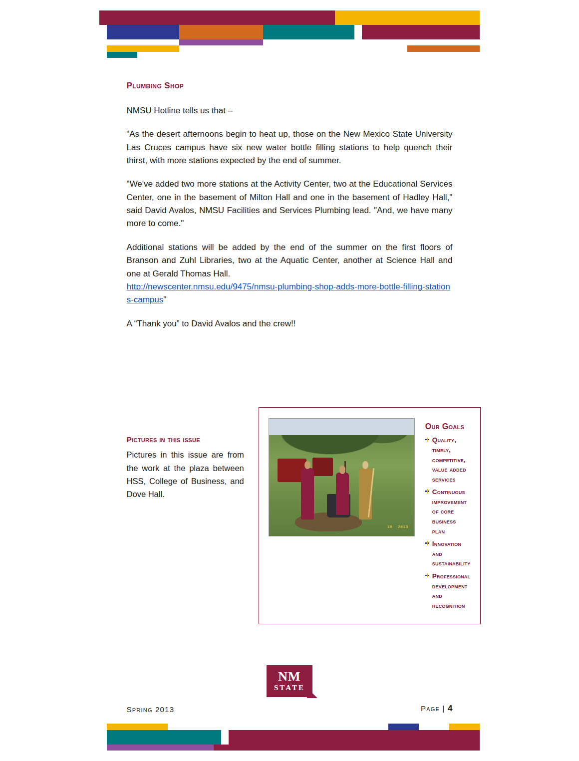Plumbing Shop
NMSU Hotline tells us that –
“As the desert afternoons begin to heat up, those on the New Mexico State University Las Cruces campus have six new water bottle filling stations to help quench their thirst, with more stations expected by the end of summer.
"We've added two more stations at the Activity Center, two at the Educational Services Center, one in the basement of Milton Hall and one in the basement of Hadley Hall," said David Avalos, NMSU Facilities and Services Plumbing lead. "And, we have many more to come."
Additional stations will be added by the end of the summer on the first floors of Branson and Zuhl Libraries, two at the Aquatic Center, another at Science Hall and one at Gerald Thomas Hall.
http://newscenter.nmsu.edu/9475/nmsu-plumbing-shop-adds-more-bottle-filling-stations-campus”
A “Thank you” to David Avalos and the crew!!
Pictures in this issue
Pictures in this issue are from the work at the plaza between HSS, College of Business, and Dove Hall.
10 2013
Our Goals
Quality, timely, competitive, value added services
Continuous improvement of core business plan
Innovation and sustainability
Professional development and recognition
NM STATE
Spring 2013
Page | 4